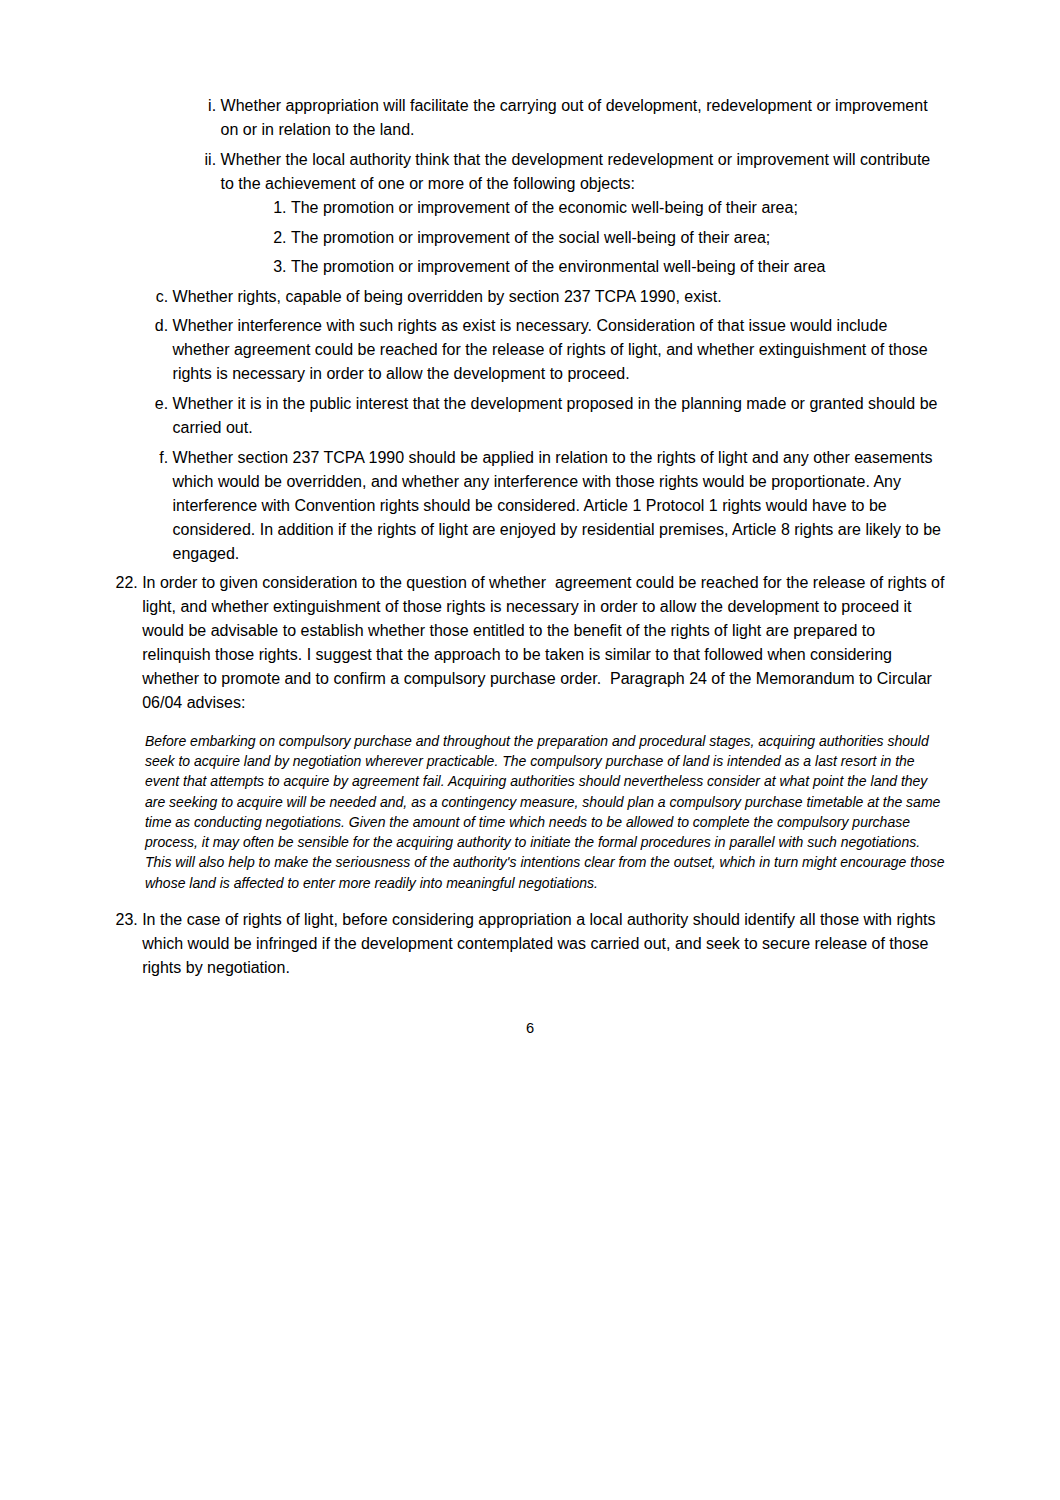Whether appropriation will facilitate the carrying out of development, redevelopment or improvement on or in relation to the land.
Whether the local authority think that the development redevelopment or improvement will contribute to the achievement of one or more of the following objects:
The promotion or improvement of the economic well-being of their area;
The promotion or improvement of the social well-being of their area;
The promotion or improvement of the environmental well-being of their area
Whether rights, capable of being overridden by section 237 TCPA 1990, exist.
Whether interference with such rights as exist is necessary. Consideration of that issue would include whether agreement could be reached for the release of rights of light, and whether extinguishment of those rights is necessary in order to allow the development to proceed.
Whether it is in the public interest that the development proposed in the planning made or granted should be carried out.
Whether section 237 TCPA 1990 should be applied in relation to the rights of light and any other easements which would be overridden, and whether any interference with those rights would be proportionate. Any interference with Convention rights should be considered. Article 1 Protocol 1 rights would have to be considered. In addition if the rights of light are enjoyed by residential premises, Article 8 rights are likely to be engaged.
In order to given consideration to the question of whether agreement could be reached for the release of rights of light, and whether extinguishment of those rights is necessary in order to allow the development to proceed it would be advisable to establish whether those entitled to the benefit of the rights of light are prepared to relinquish those rights. I suggest that the approach to be taken is similar to that followed when considering whether to promote and to confirm a compulsory purchase order. Paragraph 24 of the Memorandum to Circular 06/04 advises:
Before embarking on compulsory purchase and throughout the preparation and procedural stages, acquiring authorities should seek to acquire land by negotiation wherever practicable. The compulsory purchase of land is intended as a last resort in the event that attempts to acquire by agreement fail. Acquiring authorities should nevertheless consider at what point the land they are seeking to acquire will be needed and, as a contingency measure, should plan a compulsory purchase timetable at the same time as conducting negotiations. Given the amount of time which needs to be allowed to complete the compulsory purchase process, it may often be sensible for the acquiring authority to initiate the formal procedures in parallel with such negotiations. This will also help to make the seriousness of the authority's intentions clear from the outset, which in turn might encourage those whose land is affected to enter more readily into meaningful negotiations.
In the case of rights of light, before considering appropriation a local authority should identify all those with rights which would be infringed if the development contemplated was carried out, and seek to secure release of those rights by negotiation.
6